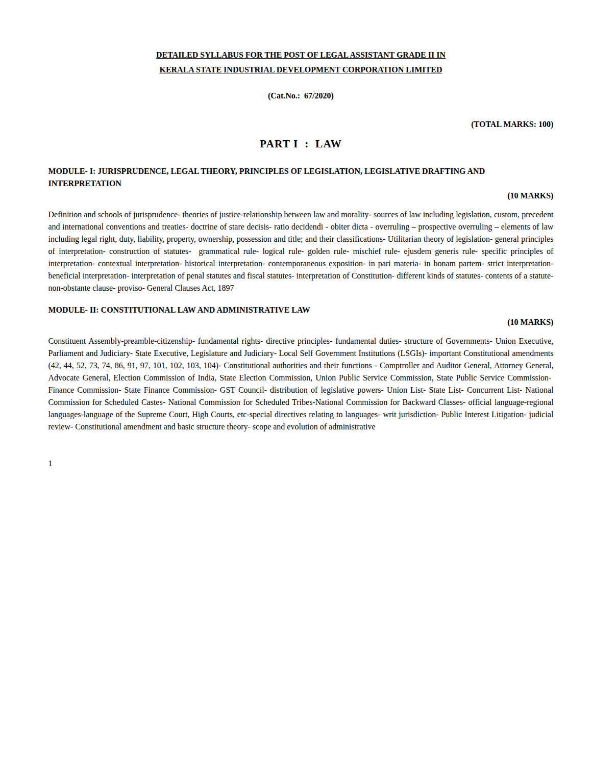DETAILED SYLLABUS FOR THE POST OF LEGAL ASSISTANT GRADE II IN
KERALA STATE INDUSTRIAL DEVELOPMENT CORPORATION LIMITED
(Cat.No.: 67/2020)
(TOTAL MARKS: 100)
PART I : LAW
MODULE- I: JURISPRUDENCE, LEGAL THEORY, PRINCIPLES OF LEGISLATION, LEGISLATIVE DRAFTING AND INTERPRETATION
(10 MARKS)
Definition and schools of jurisprudence- theories of justice-relationship between law and morality- sources of law including legislation, custom, precedent and international conventions and treaties- doctrine of stare decisis- ratio decidendi - obiter dicta - overruling – prospective overruling – elements of law including legal right, duty, liability, property, ownership, possession and title; and their classifications- Utilitarian theory of legislation- general principles of interpretation- construction of statutes- grammatical rule- logical rule- golden rule- mischief rule- ejusdem generis rule- specific principles of interpretation- contextual interpretation- historical interpretation- contemporaneous exposition- in pari materia- in bonam partem- strict interpretation- beneficial interpretation- interpretation of penal statutes and fiscal statutes- interpretation of Constitution- different kinds of statutes- contents of a statute- non-obstante clause- proviso- General Clauses Act, 1897
MODULE- II: CONSTITUTIONAL LAW AND ADMINISTRATIVE LAW
(10 MARKS)
Constituent Assembly-preamble-citizenship- fundamental rights- directive principles- fundamental duties- structure of Governments- Union Executive, Parliament and Judiciary- State Executive, Legislature and Judiciary- Local Self Government Institutions (LSGIs)- important Constitutional amendments (42, 44, 52, 73, 74, 86, 91, 97, 101, 102, 103, 104)- Constitutional authorities and their functions - Comptroller and Auditor General, Attorney General, Advocate General, Election Commission of India, State Election Commission, Union Public Service Commission, State Public Service Commission- Finance Commission- State Finance Commission- GST Council- distribution of legislative powers- Union List- State List- Concurrent List- National Commission for Scheduled Castes- National Commission for Scheduled Tribes-National Commission for Backward Classes- official language-regional languages-language of the Supreme Court, High Courts, etc-special directives relating to languages- writ jurisdiction- Public Interest Litigation- judicial review- Constitutional amendment and basic structure theory- scope and evolution of administrative
1